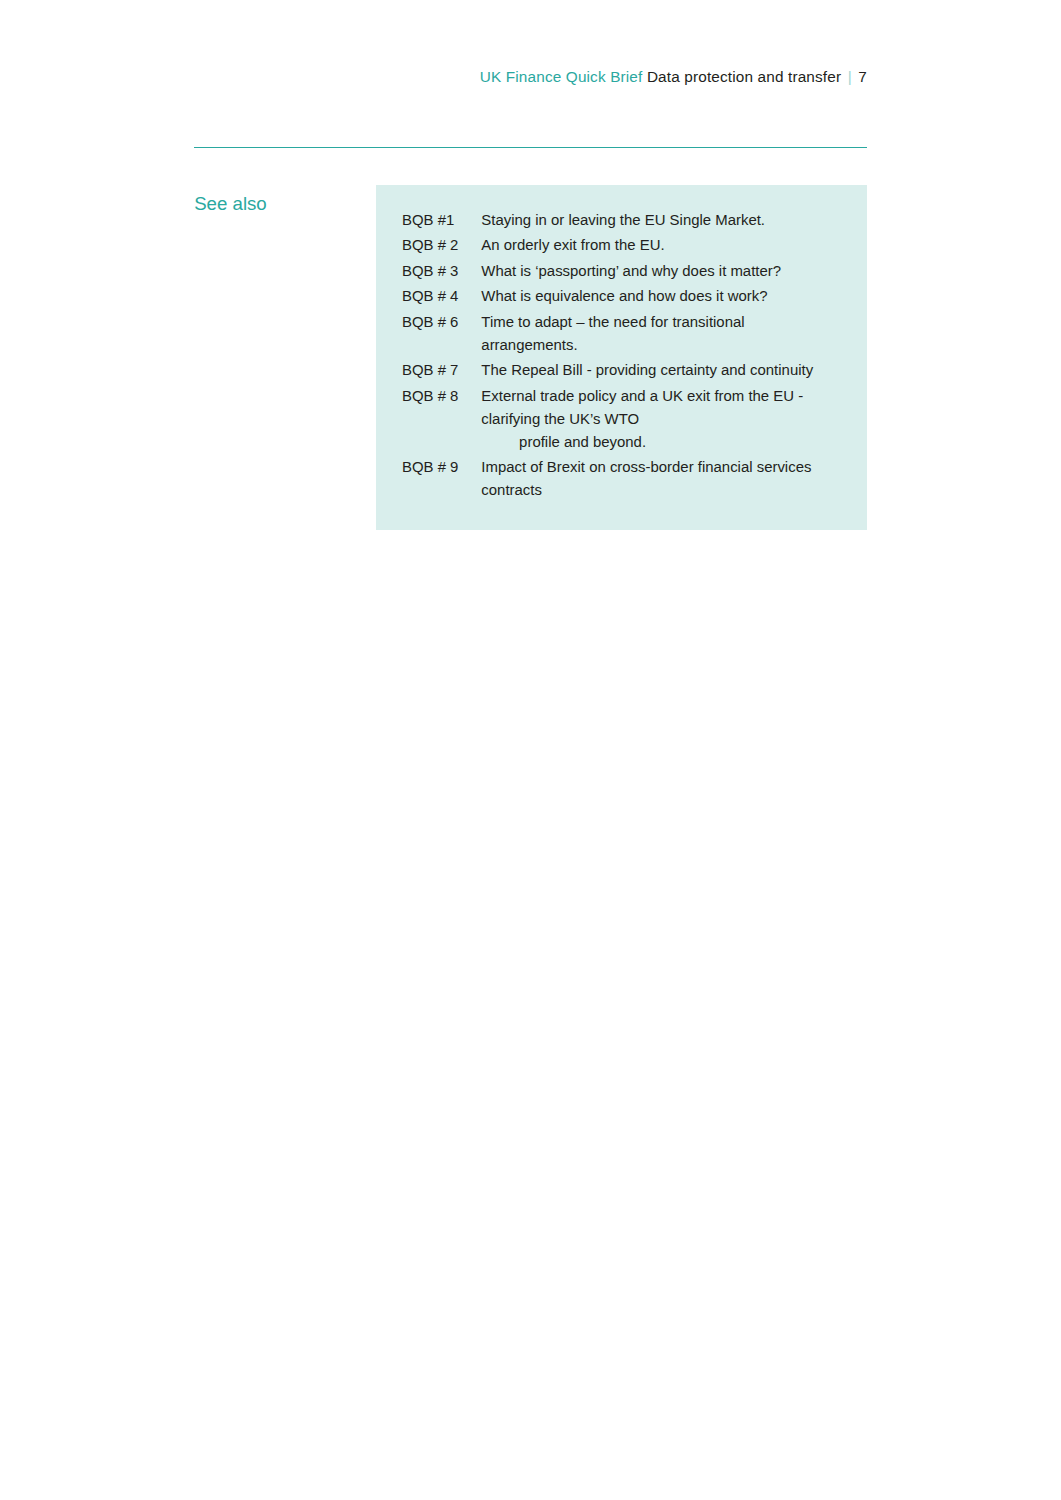UK Finance Quick Brief Data protection and transfer | 7
See also
BQB #1 Staying in or leaving the EU Single Market.
BQB # 2 An orderly exit from the EU.
BQB # 3 What is ‘passporting’ and why does it matter?
BQB # 4 What is equivalence and how does it work?
BQB # 6 Time to adapt – the need for transitional arrangements.
BQB # 7 The Repeal Bill - providing certainty and continuity
BQB # 8 External trade policy and a UK exit from the EU - clarifying the UK’s WTOprofile and beyond.
BQB # 9 Impact of Brexit on cross-border financial services contracts